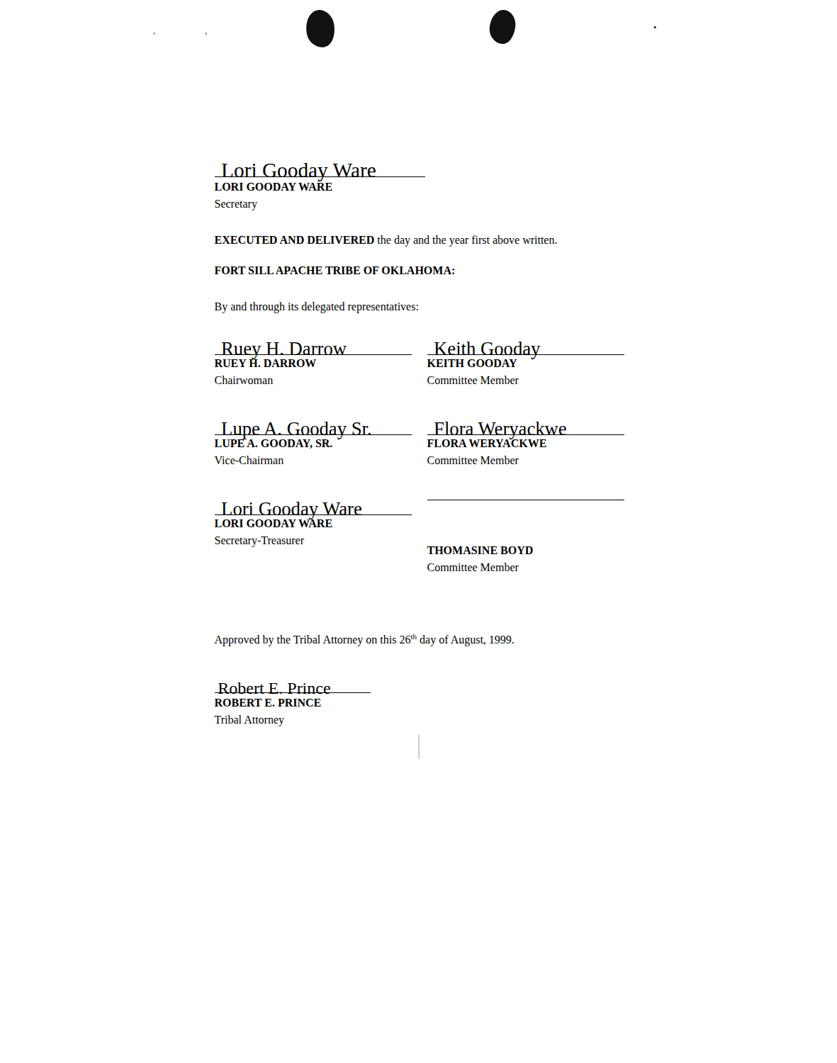, ,
•
Lori Gooday Ware
Lori Gooday Ware
Secretary
EXECUTED AND DELIVERED the day and the year first above written.
FORT SILL APACHE TRIBE OF OKLAHOMA:
By and through its delegated representatives:
Ruey H. Darrow
Ruey H. Darrow
Chairwoman
Lupe A. Gooday Sr.
Lupe A. Gooday, Sr.
Vice-Chairman
Lori Gooday Ware
Lori Gooday Ware
Secretary-Treasurer
Keith Gooday
Keith Gooday
Committee Member
Flora Weryackwe
Flora Weryackwe
Committee Member
Thomasine Boyd
Committee Member
Approved by the Tribal Attorney on this 26th day of August, 1999.
Robert E. Prince
Robert E. Prince
Tribal Attorney